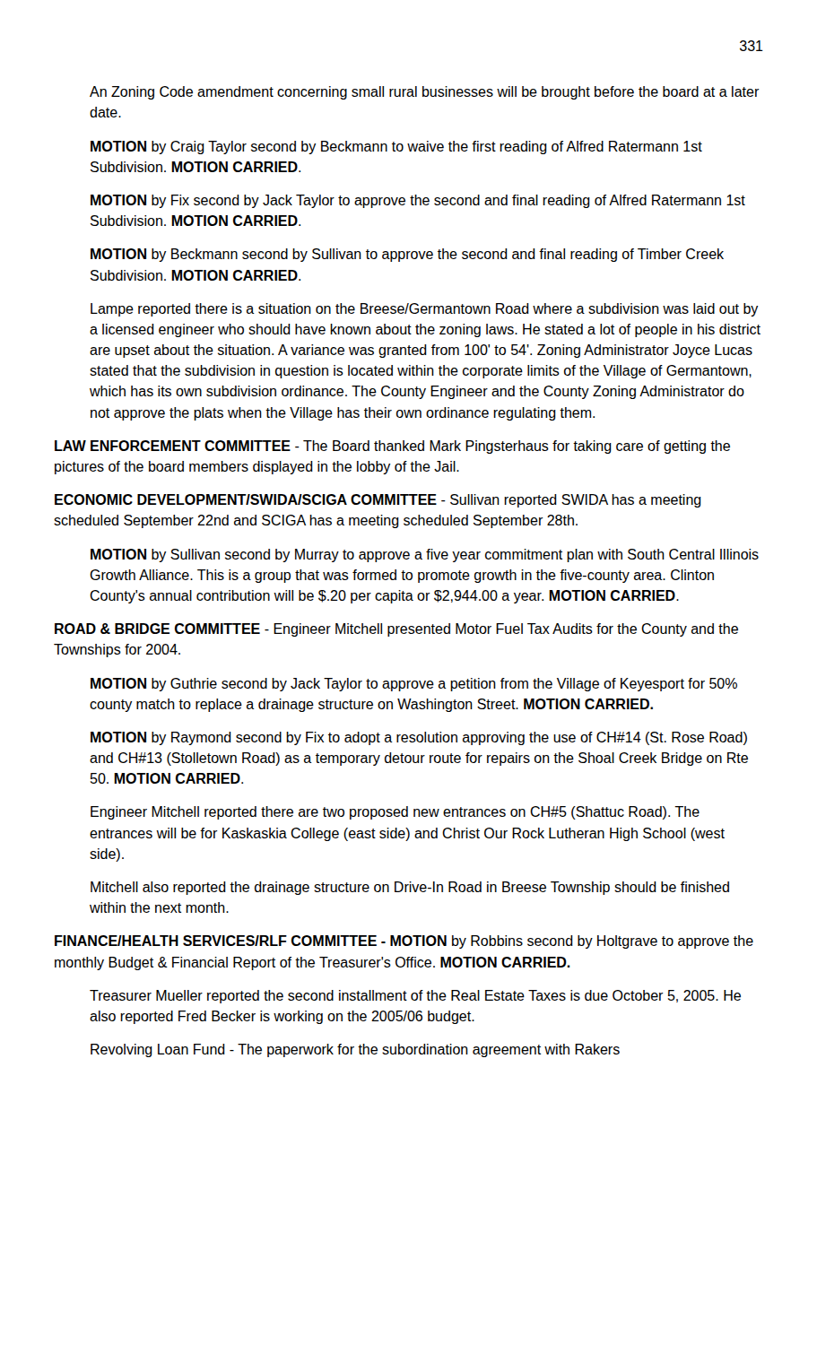331
An Zoning Code amendment concerning small rural businesses will be brought before the board at a later date.
MOTION by Craig Taylor second by Beckmann to waive the first reading of Alfred Ratermann 1st Subdivision. MOTION CARRIED.
MOTION by Fix second by Jack Taylor to approve the second and final reading of Alfred Ratermann 1st Subdivision. MOTION CARRIED.
MOTION by Beckmann second by Sullivan to approve the second and final reading of Timber Creek Subdivision. MOTION CARRIED.
Lampe reported there is a situation on the Breese/Germantown Road where a subdivision was laid out by a licensed engineer who should have known about the zoning laws. He stated a lot of people in his district are upset about the situation. A variance was granted from 100' to 54'. Zoning Administrator Joyce Lucas stated that the subdivision in question is located within the corporate limits of the Village of Germantown, which has its own subdivision ordinance. The County Engineer and the County Zoning Administrator do not approve the plats when the Village has their own ordinance regulating them.
LAW ENFORCEMENT COMMITTEE - The Board thanked Mark Pingsterhaus for taking care of getting the pictures of the board members displayed in the lobby of the Jail.
ECONOMIC DEVELOPMENT/SWIDA/SCIGA COMMITTEE - Sullivan reported SWIDA has a meeting scheduled September 22nd and SCIGA has a meeting scheduled September 28th.
MOTION by Sullivan second by Murray to approve a five year commitment plan with South Central Illinois Growth Alliance. This is a group that was formed to promote growth in the five-county area. Clinton County's annual contribution will be $.20 per capita or $2,944.00 a year. MOTION CARRIED.
ROAD & BRIDGE COMMITTEE - Engineer Mitchell presented Motor Fuel Tax Audits for the County and the Townships for 2004.
MOTION by Guthrie second by Jack Taylor to approve a petition from the Village of Keyesport for 50% county match to replace a drainage structure on Washington Street. MOTION CARRIED.
MOTION by Raymond second by Fix to adopt a resolution approving the use of CH#14 (St. Rose Road) and CH#13 (Stolletown Road) as a temporary detour route for repairs on the Shoal Creek Bridge on Rte 50. MOTION CARRIED.
Engineer Mitchell reported there are two proposed new entrances on CH#5 (Shattuc Road). The entrances will be for Kaskaskia College (east side) and Christ Our Rock Lutheran High School (west side).
Mitchell also reported the drainage structure on Drive-In Road in Breese Township should be finished within the next month.
FINANCE/HEALTH SERVICES/RLF COMMITTEE - MOTION by Robbins second by Holtgrave to approve the monthly Budget & Financial Report of the Treasurer's Office. MOTION CARRIED.
Treasurer Mueller reported the second installment of the Real Estate Taxes is due October 5, 2005. He also reported Fred Becker is working on the 2005/06 budget.
Revolving Loan Fund - The paperwork for the subordination agreement with Rakers